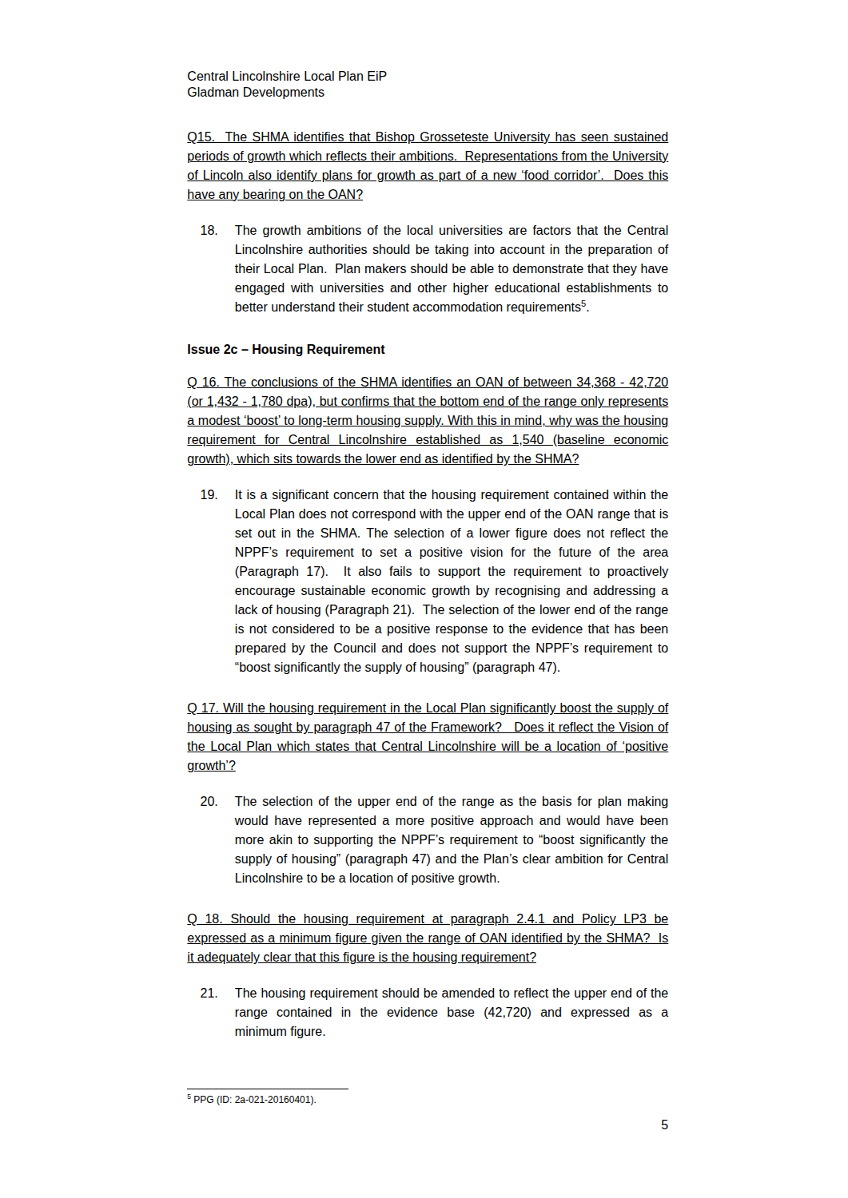Central Lincolnshire Local Plan EiP
Gladman Developments
Q15. The SHMA identifies that Bishop Grosseteste University has seen sustained periods of growth which reflects their ambitions. Representations from the University of Lincoln also identify plans for growth as part of a new ‘food corridor’. Does this have any bearing on the OAN?
18. The growth ambitions of the local universities are factors that the Central Lincolnshire authorities should be taking into account in the preparation of their Local Plan. Plan makers should be able to demonstrate that they have engaged with universities and other higher educational establishments to better understand their student accommodation requirements5.
Issue 2c – Housing Requirement
Q 16. The conclusions of the SHMA identifies an OAN of between 34,368 - 42,720 (or 1,432 - 1,780 dpa), but confirms that the bottom end of the range only represents a modest ‘boost’ to long-term housing supply. With this in mind, why was the housing requirement for Central Lincolnshire established as 1,540 (baseline economic growth), which sits towards the lower end as identified by the SHMA?
19. It is a significant concern that the housing requirement contained within the Local Plan does not correspond with the upper end of the OAN range that is set out in the SHMA. The selection of a lower figure does not reflect the NPPF’s requirement to set a positive vision for the future of the area (Paragraph 17). It also fails to support the requirement to proactively encourage sustainable economic growth by recognising and addressing a lack of housing (Paragraph 21). The selection of the lower end of the range is not considered to be a positive response to the evidence that has been prepared by the Council and does not support the NPPF’s requirement to “boost significantly the supply of housing” (paragraph 47).
Q 17. Will the housing requirement in the Local Plan significantly boost the supply of housing as sought by paragraph 47 of the Framework? Does it reflect the Vision of the Local Plan which states that Central Lincolnshire will be a location of ‘positive growth’?
20. The selection of the upper end of the range as the basis for plan making would have represented a more positive approach and would have been more akin to supporting the NPPF’s requirement to “boost significantly the supply of housing” (paragraph 47) and the Plan’s clear ambition for Central Lincolnshire to be a location of positive growth.
Q 18. Should the housing requirement at paragraph 2.4.1 and Policy LP3 be expressed as a minimum figure given the range of OAN identified by the SHMA? Is it adequately clear that this figure is the housing requirement?
21. The housing requirement should be amended to reflect the upper end of the range contained in the evidence base (42,720) and expressed as a minimum figure.
5 PPG (ID: 2a-021-20160401).
5